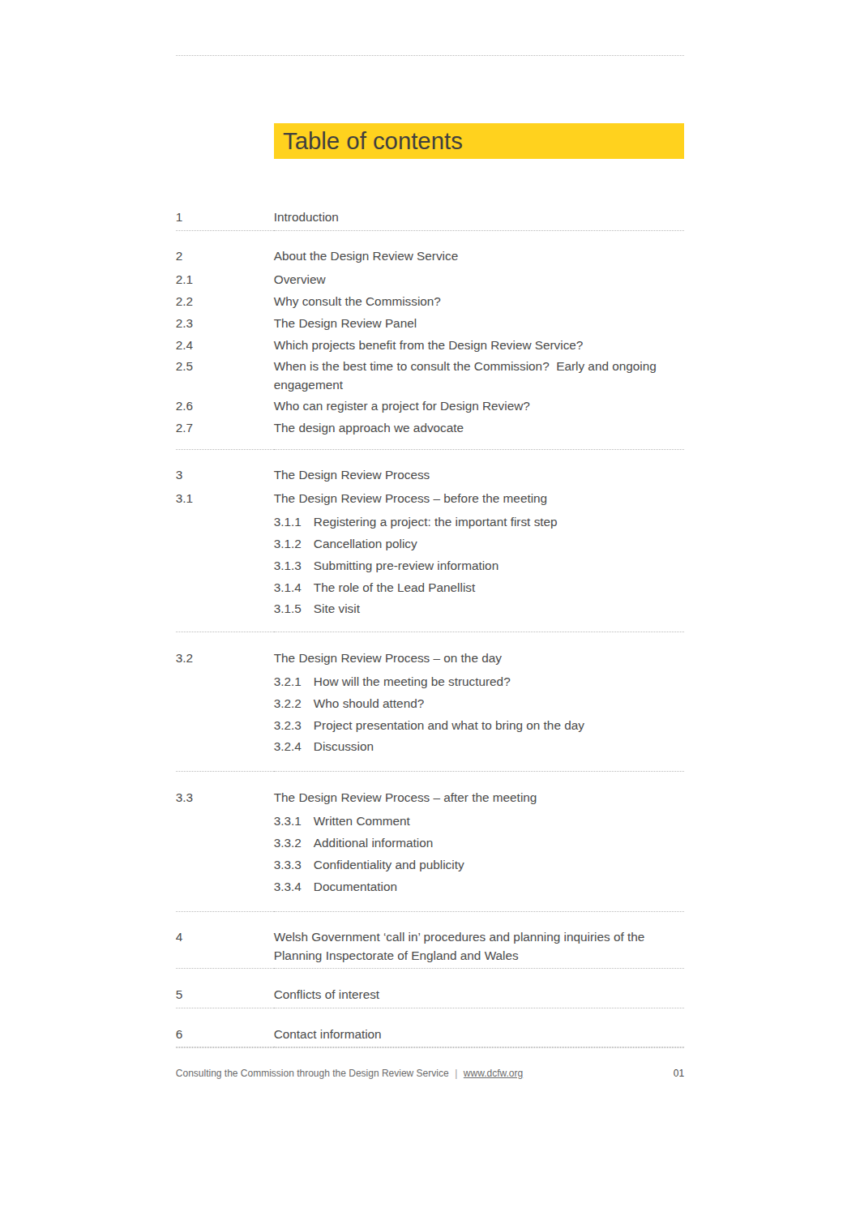Table of contents
| 1 | Introduction |
| 2 | About the Design Review Service |
| 2.1 | Overview |
| 2.2 | Why consult the Commission? |
| 2.3 | The Design Review Panel |
| 2.4 | Which projects benefit from the Design Review Service? |
| 2.5 | When is the best time to consult the Commission? Early and ongoing engagement |
| 2.6 | Who can register a project for Design Review? |
| 2.7 | The design approach we advocate |
| 3 | The Design Review Process |
| 3.1 | The Design Review Process – before the meeting 3.1.1 Registering a project: the important first step 3.1.2 Cancellation policy 3.1.3 Submitting pre-review information 3.1.4 The role of the Lead Panellist 3.1.5 Site visit |
| 3.2 | The Design Review Process – on the day 3.2.1 How will the meeting be structured? 3.2.2 Who should attend? 3.2.3 Project presentation and what to bring on the day 3.2.4 Discussion |
| 3.3 | The Design Review Process – after the meeting 3.3.1 Written Comment 3.3.2 Additional information 3.3.3 Confidentiality and publicity 3.3.4 Documentation |
| 4 | Welsh Government ‘call in’ procedures and planning inquiries of the Planning Inspectorate of England and Wales |
| 5 | Conflicts of interest |
| 6 | Contact information |
Consulting the Commission through the Design Review Service|www.dcfw.org
01